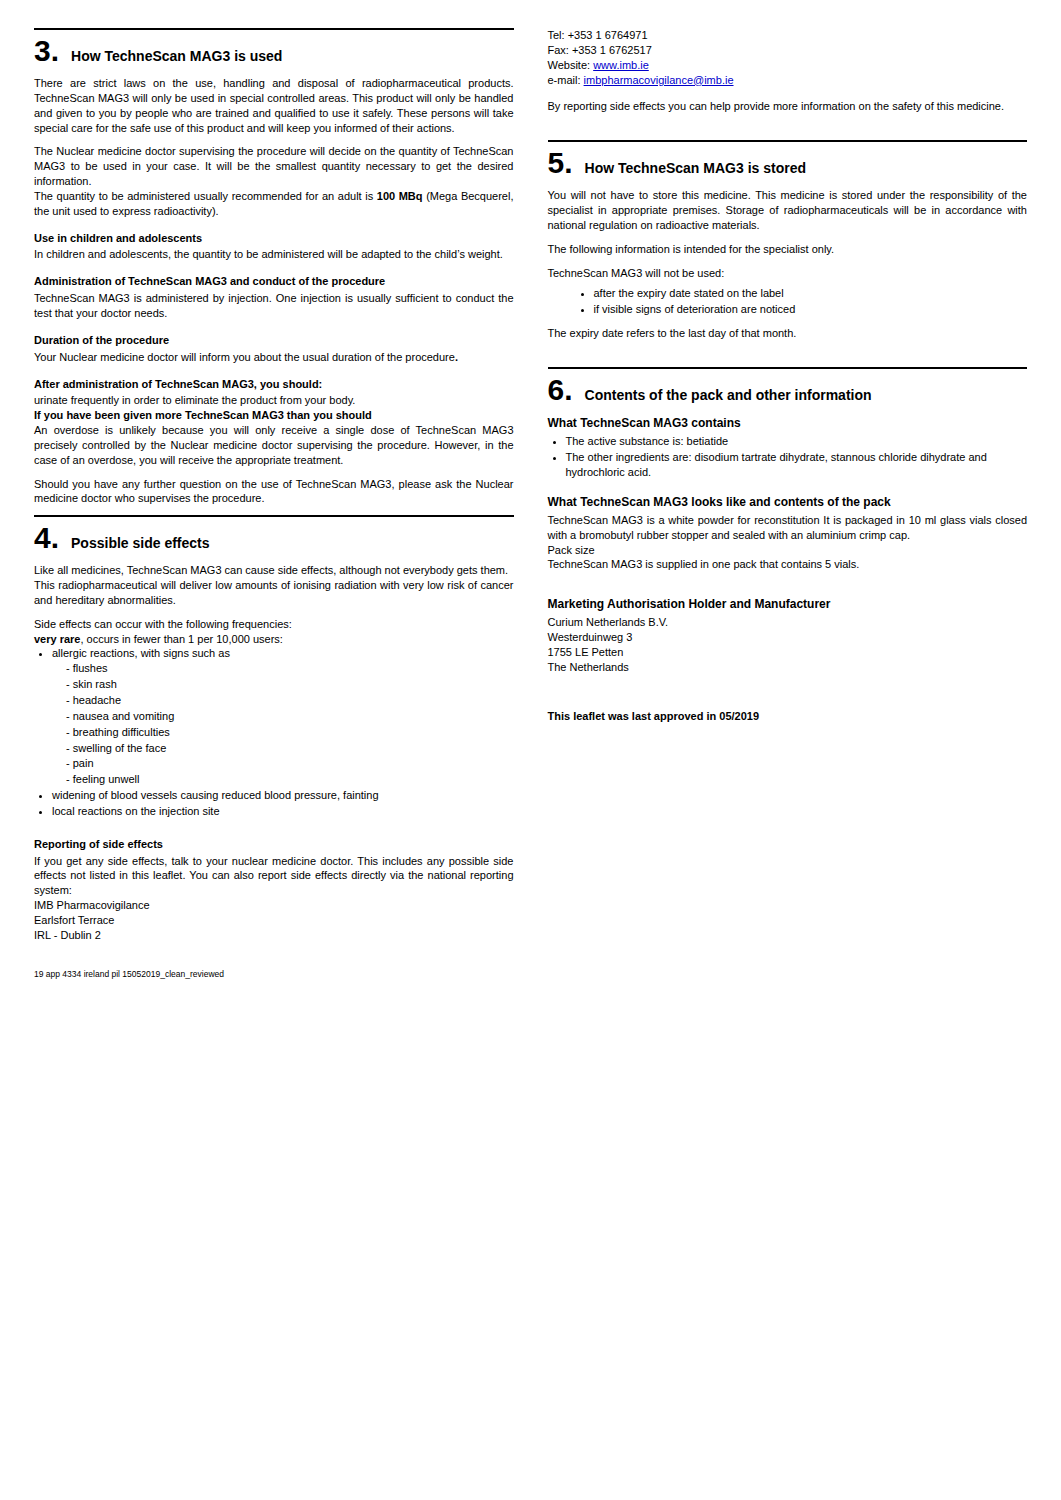3. How TechneScan MAG3 is used
There are strict laws on the use, handling and disposal of radiopharmaceutical products. TechneScan MAG3 will only be used in special controlled areas. This product will only be handled and given to you by people who are trained and qualified to use it safely. These persons will take special care for the safe use of this product and will keep you informed of their actions.
The Nuclear medicine doctor supervising the procedure will decide on the quantity of TechneScan MAG3 to be used in your case. It will be the smallest quantity necessary to get the desired information.
The quantity to be administered usually recommended for an adult is 100 MBq (Mega Becquerel, the unit used to express radioactivity).
Use in children and adolescents
In children and adolescents, the quantity to be administered will be adapted to the child’s weight.
Administration of TechneScan MAG3 and conduct of the procedure
TechneScan MAG3 is administered by injection. One injection is usually sufficient to conduct the test that your doctor needs.
Duration of the procedure
Your Nuclear medicine doctor will inform you about the usual duration of the procedure.
After administration of TechneScan MAG3, you should:
urinate frequently in order to eliminate the product from your body.
If you have been given more TechneScan MAG3 than you should
An overdose is unlikely because you will only receive a single dose of TechneScan MAG3 precisely controlled by the Nuclear medicine doctor supervising the procedure. However, in the case of an overdose, you will receive the appropriate treatment.
Should you have any further question on the use of TechneScan MAG3, please ask the Nuclear medicine doctor who supervises the procedure.
4. Possible side effects
Like all medicines, TechneScan MAG3 can cause side effects, although not everybody gets them.
This radiopharmaceutical will deliver low amounts of ionising radiation with very low risk of cancer and hereditary abnormalities.
Side effects can occur with the following frequencies:
very rare, occurs in fewer than 1 per 10,000 users:
allergic reactions, with signs such as
flushes
skin rash
headache
nausea and vomiting
breathing difficulties
swelling of the face
pain
feeling unwell
widening of blood vessels causing reduced blood pressure, fainting
local reactions on the injection site
Reporting of side effects
If you get any side effects, talk to your nuclear medicine doctor. This includes any possible side effects not listed in this leaflet. You can also report side effects directly via the national reporting system:
IMB Pharmacovigilance
Earlsfort Terrace
IRL - Dublin 2
19 app 4334 ireland pil 15052019_clean_reviewed
Tel: +353 1 6764971
Fax: +353 1 6762517
Website: www.imb.ie
e-mail: imbpharmacovigilance@imb.ie
By reporting side effects you can help provide more information on the safety of this medicine.
5. How TechneScan MAG3 is stored
You will not have to store this medicine. This medicine is stored under the responsibility of the specialist in appropriate premises. Storage of radiopharmaceuticals will be in accordance with national regulation on radioactive materials.
The following information is intended for the specialist only.
TechneScan MAG3 will not be used:
after the expiry date stated on the label
if visible signs of deterioration are noticed
The expiry date refers to the last day of that month.
6. Contents of the pack and other information
What TechneScan MAG3 contains
The active substance is: betiatide
The other ingredients are: disodium tartrate dihydrate, stannous chloride dihydrate and hydrochloric acid.
What TechneScan MAG3 looks like and contents of the pack
TechneScan MAG3 is a white powder for reconstitution It is packaged in 10 ml glass vials closed with a bromobutyl rubber stopper and sealed with an aluminium crimp cap.
Pack size
TechneScan MAG3 is supplied in one pack that contains 5 vials.
Marketing Authorisation Holder and Manufacturer
Curium Netherlands B.V.
Westerduinweg 3
1755 LE Petten
The Netherlands
This leaflet was last approved in 05/2019